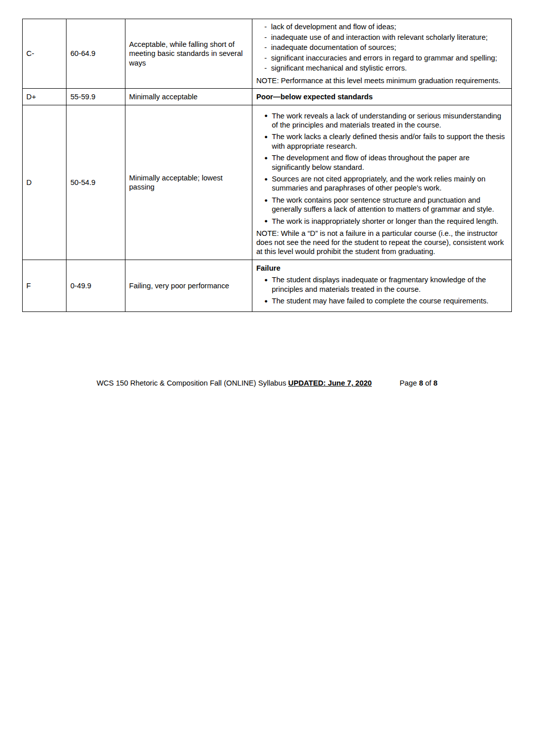| C- | 60-64.9 | Acceptable, while falling short of meeting basic standards in several ways | lack of development and flow of ideas; inadequate use of and interaction with relevant scholarly literature; inadequate documentation of sources; significant inaccuracies and errors in regard to grammar and spelling; significant mechanical and stylistic errors. NOTE: Performance at this level meets minimum graduation requirements. |
| D+ | 55-59.9 | Minimally acceptable | Poor—below expected standards |
| D | 50-54.9 | Minimally acceptable; lowest passing | The work reveals a lack of understanding or serious misunderstanding of the principles and materials treated in the course. The work lacks a clearly defined thesis and/or fails to support the thesis with appropriate research. The development and flow of ideas throughout the paper are significantly below standard. Sources are not cited appropriately, and the work relies mainly on summaries and paraphrases of other people’s work. The work contains poor sentence structure and punctuation and generally suffers a lack of attention to matters of grammar and style. The work is inappropriately shorter or longer than the required length. NOTE: While a “D” is not a failure in a particular course (i.e., the instructor does not see the need for the student to repeat the course), consistent work at this level would prohibit the student from graduating. |
| F | 0-49.9 | Failing, very poor performance | Failure The student displays inadequate or fragmentary knowledge of the principles and materials treated in the course. The student may have failed to complete the course requirements. |
WCS 150 Rhetoric & Composition Fall (ONLINE) Syllabus UPDATED: June 7, 2020 Page 8 of 8